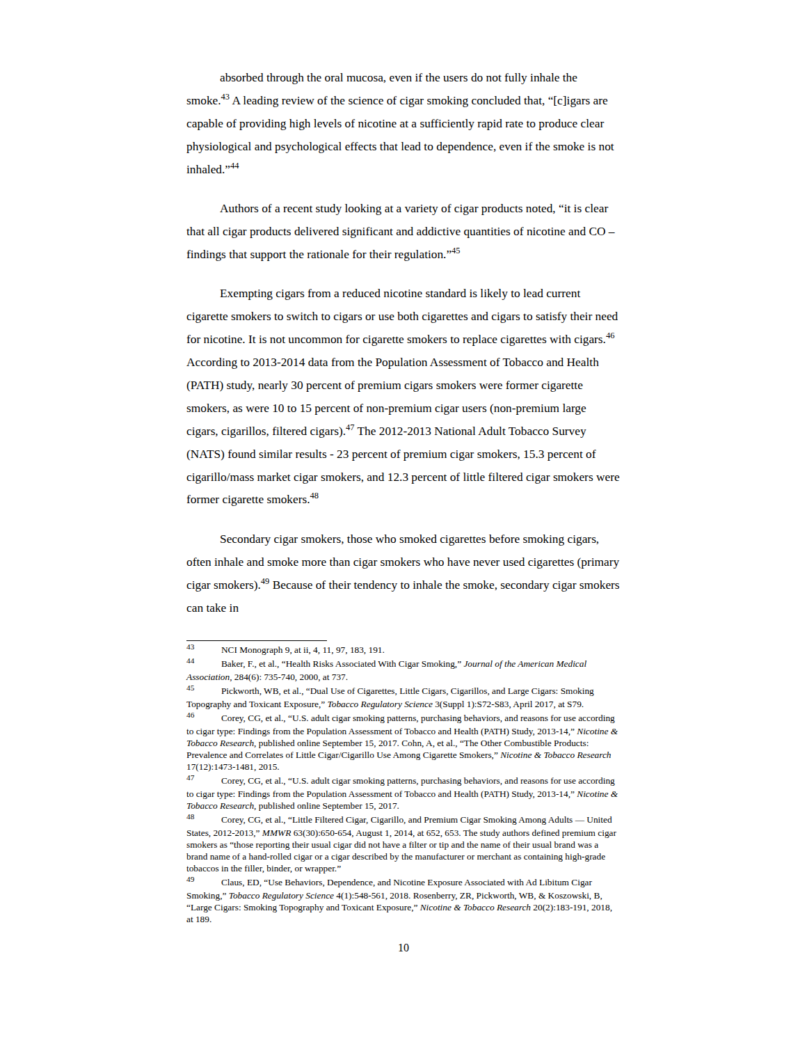absorbed through the oral mucosa, even if the users do not fully inhale the smoke.43 A leading review of the science of cigar smoking concluded that, “[c]igars are capable of providing high levels of nicotine at a sufficiently rapid rate to produce clear physiological and psychological effects that lead to dependence, even if the smoke is not inhaled.”44
Authors of a recent study looking at a variety of cigar products noted, “it is clear that all cigar products delivered significant and addictive quantities of nicotine and CO – findings that support the rationale for their regulation.”45
Exempting cigars from a reduced nicotine standard is likely to lead current cigarette smokers to switch to cigars or use both cigarettes and cigars to satisfy their need for nicotine. It is not uncommon for cigarette smokers to replace cigarettes with cigars.46 According to 2013-2014 data from the Population Assessment of Tobacco and Health (PATH) study, nearly 30 percent of premium cigars smokers were former cigarette smokers, as were 10 to 15 percent of non-premium cigar users (non-premium large cigars, cigarillos, filtered cigars).47 The 2012-2013 National Adult Tobacco Survey (NATS) found similar results - 23 percent of premium cigar smokers, 15.3 percent of cigarillo/mass market cigar smokers, and 12.3 percent of little filtered cigar smokers were former cigarette smokers.48
Secondary cigar smokers, those who smoked cigarettes before smoking cigars, often inhale and smoke more than cigar smokers who have never used cigarettes (primary cigar smokers).49 Because of their tendency to inhale the smoke, secondary cigar smokers can take in
43 NCI Monograph 9, at ii, 4, 11, 97, 183, 191.
44 Baker, F., et al., “Health Risks Associated With Cigar Smoking,” Journal of the American Medical
Association, 284(6): 735-740, 2000, at 737.
45 Pickworth, WB, et al., “Dual Use of Cigarettes, Little Cigars, Cigarillos, and Large Cigars: Smoking
Topography and Toxicant Exposure,” Tobacco Regulatory Science 3(Suppl 1):S72-S83, April 2017, at S79.
46 Corey, CG, et al., “U.S. adult cigar smoking patterns, purchasing behaviors, and reasons for use according
to cigar type: Findings from the Population Assessment of Tobacco and Health (PATH) Study, 2013-14,” Nicotine & Tobacco Research, published online September 15, 2017. Cohn, A, et al., “The Other Combustible Products: Prevalence and Correlates of Little Cigar/Cigarillo Use Among Cigarette Smokers,” Nicotine & Tobacco Research 17(12):1473-1481, 2015.
47 Corey, CG, et al., “U.S. adult cigar smoking patterns, purchasing behaviors, and reasons for use according
to cigar type: Findings from the Population Assessment of Tobacco and Health (PATH) Study, 2013-14,” Nicotine & Tobacco Research, published online September 15, 2017.
48 Corey, CG, et al., “Little Filtered Cigar, Cigarillo, and Premium Cigar Smoking Among Adults — United
States, 2012-2013,” MMWR 63(30):650-654, August 1, 2014, at 652, 653. The study authors defined premium cigar smokers as “those reporting their usual cigar did not have a filter or tip and the name of their usual brand was a brand name of a hand-rolled cigar or a cigar described by the manufacturer or merchant as containing high-grade tobaccos in the filler, binder, or wrapper.”
49 Claus, ED, “Use Behaviors, Dependence, and Nicotine Exposure Associated with Ad Libitum Cigar
Smoking,” Tobacco Regulatory Science 4(1):548-561, 2018. Rosenberry, ZR, Pickworth, WB, & Koszowski, B, “Large Cigars: Smoking Topography and Toxicant Exposure,” Nicotine & Tobacco Research 20(2):183-191, 2018, at 189.
10